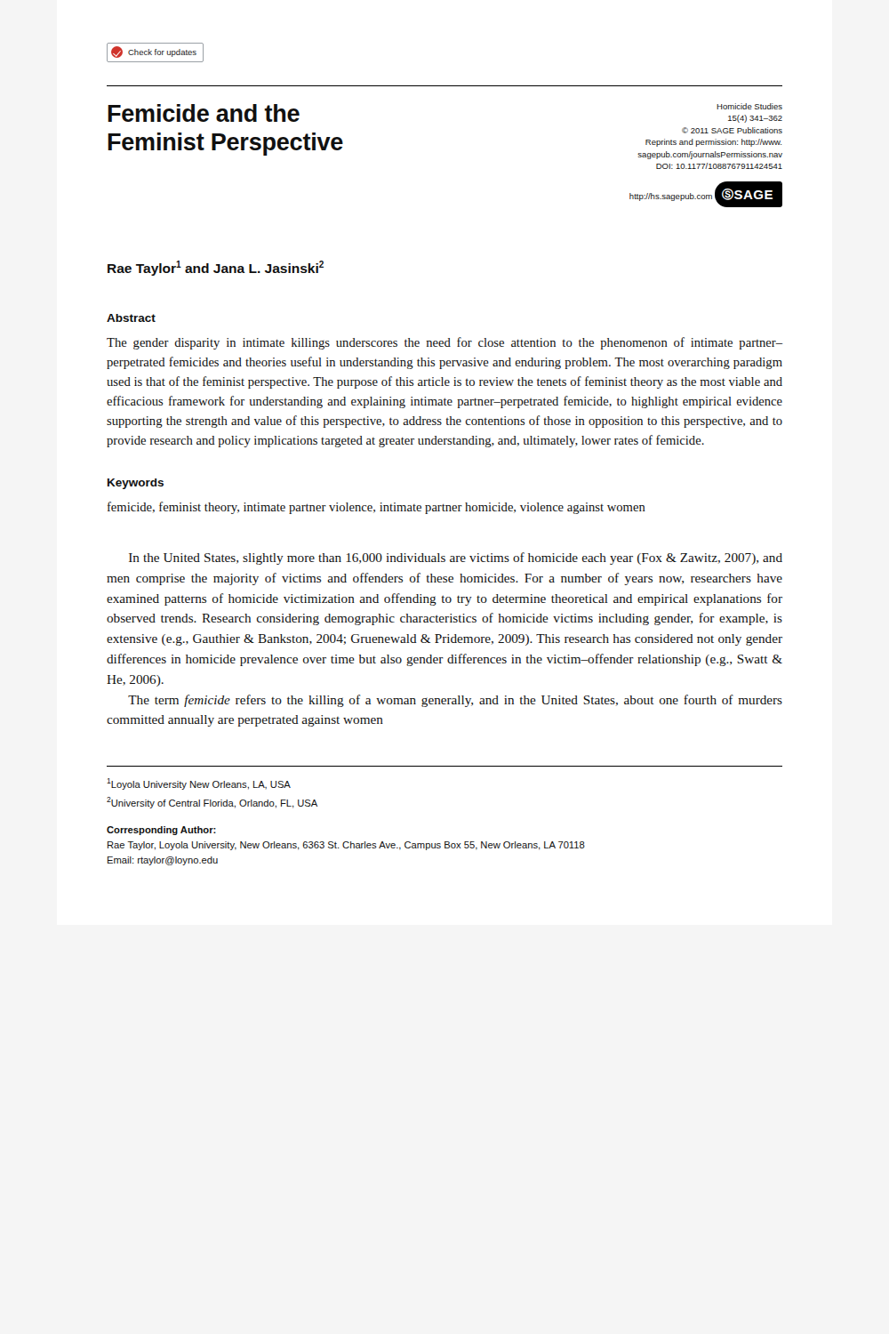Check for updates
Femicide and the
Feminist Perspective
Homicide Studies
15(4) 341–362
© 2011 SAGE Publications
Reprints and permission: http://www.
sagepub.com/journalsPermissions.nav
DOI: 10.1177/1088767911424541
http://hs.sagepub.com
ⓈSAGE
Rae Taylor1 and Jana L. Jasinski2
Abstract
The gender disparity in intimate killings underscores the need for close attention to the phenomenon of intimate partner–perpetrated femicides and theories useful in understanding this pervasive and enduring problem. The most overarching paradigm used is that of the feminist perspective. The purpose of this article is to review the tenets of feminist theory as the most viable and efficacious framework for understanding and explaining intimate partner–perpetrated femicide, to highlight empirical evidence supporting the strength and value of this perspective, to address the contentions of those in opposition to this perspective, and to provide research and policy implications targeted at greater understanding, and, ultimately, lower rates of femicide.
Keywords
femicide, feminist theory, intimate partner violence, intimate partner homicide, violence against women
In the United States, slightly more than 16,000 individuals are victims of homicide each year (Fox & Zawitz, 2007), and men comprise the majority of victims and offenders of these homicides. For a number of years now, researchers have examined patterns of homicide victimization and offending to try to determine theoretical and empirical explanations for observed trends. Research considering demographic characteristics of homicide victims including gender, for example, is extensive (e.g., Gauthier & Bankston, 2004; Gruenewald & Pridemore, 2009). This research has considered not only gender differences in homicide prevalence over time but also gender differences in the victim–offender relationship (e.g., Swatt & He, 2006).
The term femicide refers to the killing of a woman generally, and in the United States, about one fourth of murders committed annually are perpetrated against women
1Loyola University New Orleans, LA, USA
2University of Central Florida, Orlando, FL, USA
Corresponding Author: Rae Taylor, Loyola University, New Orleans, 6363 St. Charles Ave., Campus Box 55, New Orleans, LA 70118
Email: rtaylor@loyno.edu